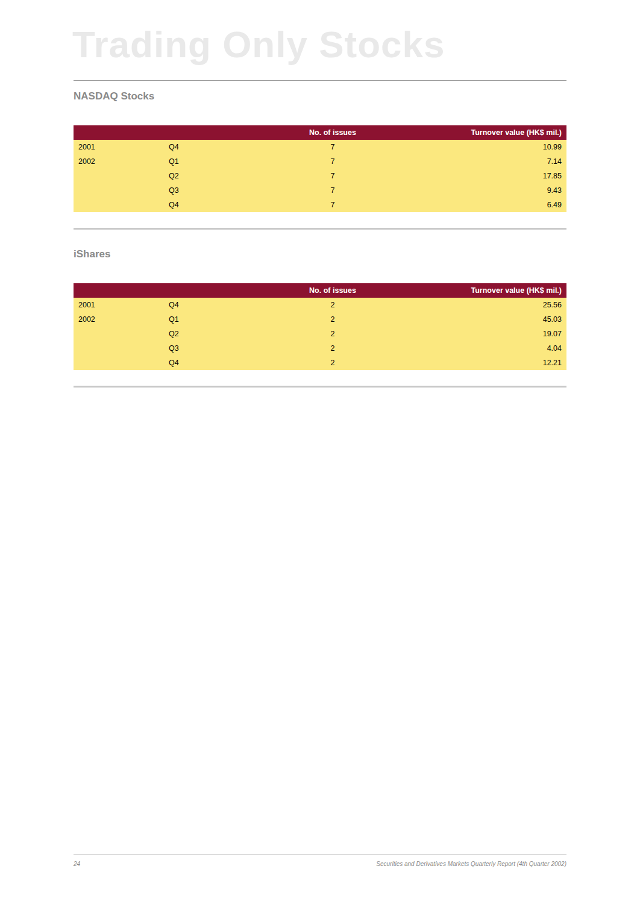Trading Only Stocks
NASDAQ Stocks
| | | No. of issues | Turnover value (HK$ mil.) |
| --- | --- | --- | --- |
| 2001 | Q4 | 7 | 10.99 |
| 2002 | Q1 | 7 | 7.14 |
| | Q2 | 7 | 17.85 |
| | Q3 | 7 | 9.43 |
| | Q4 | 7 | 6.49 |
iShares
| | | No. of issues | Turnover value (HK$ mil.) |
| --- | --- | --- | --- |
| 2001 | Q4 | 2 | 25.56 |
| 2002 | Q1 | 2 | 45.03 |
| | Q2 | 2 | 19.07 |
| | Q3 | 2 | 4.04 |
| | Q4 | 2 | 12.21 |
24
Securities and Derivatives Markets Quarterly Report (4th Quarter 2002)